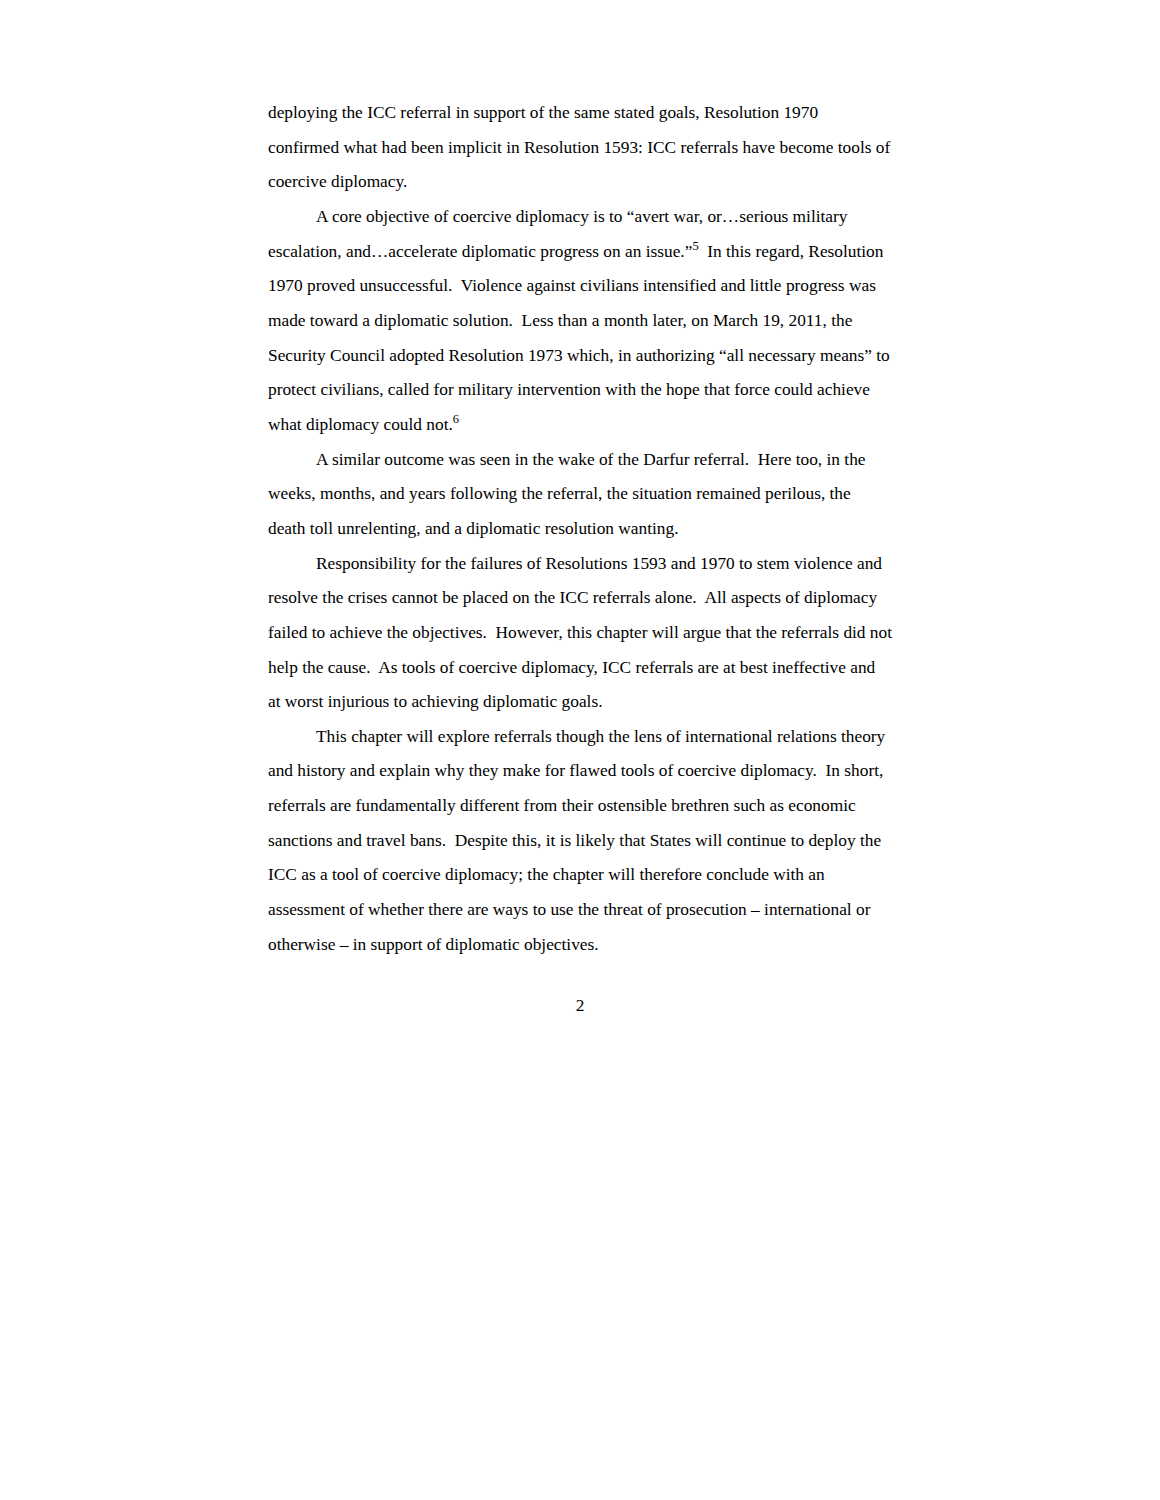deploying the ICC referral in support of the same stated goals, Resolution 1970 confirmed what had been implicit in Resolution 1593: ICC referrals have become tools of coercive diplomacy.
A core objective of coercive diplomacy is to “avert war, or…serious military escalation, and…accelerate diplomatic progress on an issue.”5 In this regard, Resolution 1970 proved unsuccessful. Violence against civilians intensified and little progress was made toward a diplomatic solution. Less than a month later, on March 19, 2011, the Security Council adopted Resolution 1973 which, in authorizing “all necessary means” to protect civilians, called for military intervention with the hope that force could achieve what diplomacy could not.6
A similar outcome was seen in the wake of the Darfur referral. Here too, in the weeks, months, and years following the referral, the situation remained perilous, the death toll unrelenting, and a diplomatic resolution wanting.
Responsibility for the failures of Resolutions 1593 and 1970 to stem violence and resolve the crises cannot be placed on the ICC referrals alone. All aspects of diplomacy failed to achieve the objectives. However, this chapter will argue that the referrals did not help the cause. As tools of coercive diplomacy, ICC referrals are at best ineffective and at worst injurious to achieving diplomatic goals.
This chapter will explore referrals though the lens of international relations theory and history and explain why they make for flawed tools of coercive diplomacy. In short, referrals are fundamentally different from their ostensible brethren such as economic sanctions and travel bans. Despite this, it is likely that States will continue to deploy the ICC as a tool of coercive diplomacy; the chapter will therefore conclude with an assessment of whether there are ways to use the threat of prosecution – international or otherwise – in support of diplomatic objectives.
2